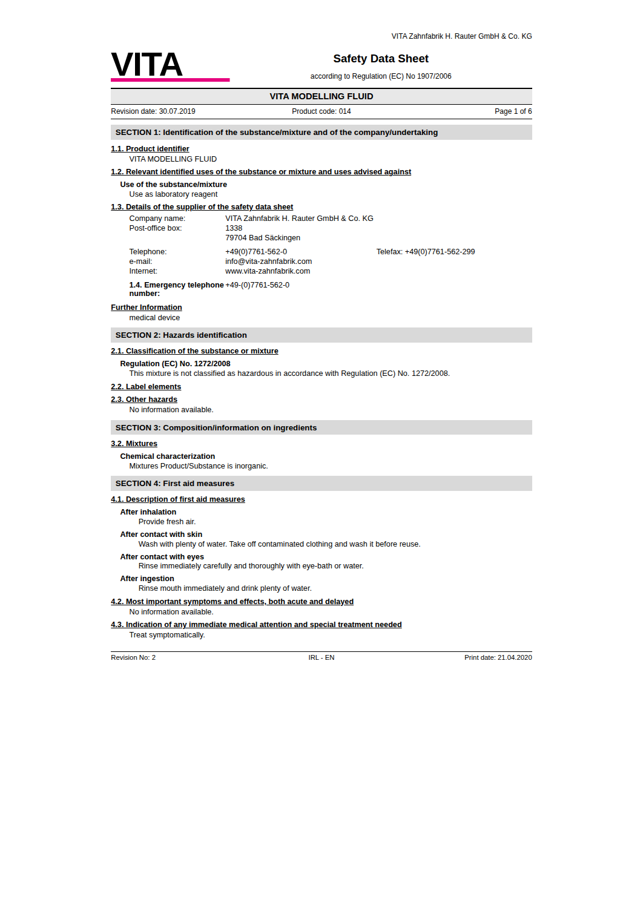VITA Zahnfabrik H. Rauter GmbH & Co. KG
VITA
Safety Data Sheet
according to Regulation (EC) No 1907/2006
VITA MODELLING FLUID
Revision date: 30.07.2019 Product code: 014 Page 1 of 6
SECTION 1: Identification of the substance/mixture and of the company/undertaking
1.1. Product identifier
VITA MODELLING FLUID
1.2. Relevant identified uses of the substance or mixture and uses advised against
Use of the substance/mixture
Use as laboratory reagent
1.3. Details of the supplier of the safety data sheet
| Company name: | VITA Zahnfabrik H. Rauter GmbH & Co. KG |
| Post-office box: | 1338 |
| | 79704 Bad Säckingen |
| Telephone: | +49(0)7761-562-0 | Telefax: +49(0)7761-562-299 |
| e-mail: | info@vita-zahnfabrik.com |
| Internet: | www.vita-zahnfabrik.com |
| 1.4. Emergency telephone number: | +49-(0)7761-562-0 | |
Further Information
medical device
SECTION 2: Hazards identification
2.1. Classification of the substance or mixture
Regulation (EC) No. 1272/2008
This mixture is not classified as hazardous in accordance with Regulation (EC) No. 1272/2008.
2.2. Label elements
2.3. Other hazards
No information available.
SECTION 3: Composition/information on ingredients
3.2. Mixtures
Chemical characterization
Mixtures Product/Substance is inorganic.
SECTION 4: First aid measures
4.1. Description of first aid measures
After inhalation
Provide fresh air.
After contact with skin
Wash with plenty of water. Take off contaminated clothing and wash it before reuse.
After contact with eyes
Rinse immediately carefully and thoroughly with eye-bath or water.
After ingestion
Rinse mouth immediately and drink plenty of water.
4.2. Most important symptoms and effects, both acute and delayed
No information available.
4.3. Indication of any immediate medical attention and special treatment needed
Treat symptomatically.
Revision No: 2 IRL - EN Print date: 21.04.2020